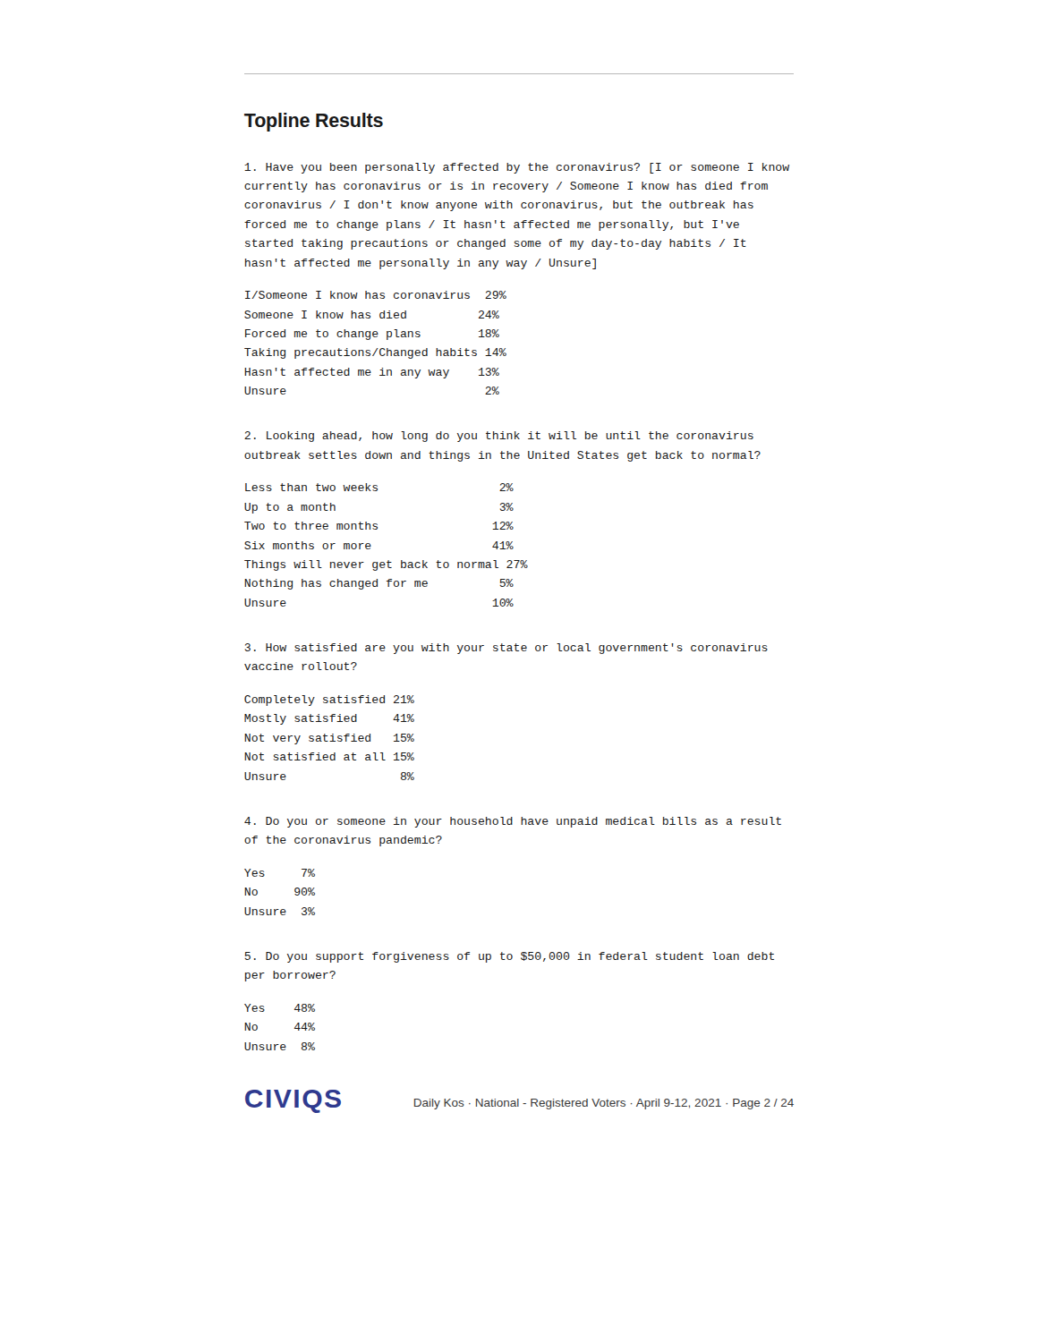Topline Results
1. Have you been personally affected by the coronavirus? [I or someone I know currently has coronavirus or is in recovery / Someone I know has died from coronavirus / I don't know anyone with coronavirus, but the outbreak has forced me to change plans / It hasn't affected me personally, but I've started taking precautions or changed some of my day-to-day habits / It hasn't affected me personally in any way / Unsure]
I/Someone I know has coronavirus  29%
Someone I know has died          24%
Forced me to change plans        18%
Taking precautions/Changed habits 14%
Hasn't affected me in any way    13%
Unsure                            2%
2. Looking ahead, how long do you think it will be until the coronavirus outbreak settles down and things in the United States get back to normal?
Less than two weeks                 2%
Up to a month                       3%
Two to three months                12%
Six months or more                 41%
Things will never get back to normal 27%
Nothing has changed for me          5%
Unsure                             10%
3. How satisfied are you with your state or local government's coronavirus vaccine rollout?
Completely satisfied 21%
Mostly satisfied     41%
Not very satisfied   15%
Not satisfied at all 15%
Unsure                8%
4. Do you or someone in your household have unpaid medical bills as a result of the coronavirus pandemic?
Yes     7%
No     90%
Unsure  3%
5. Do you support forgiveness of up to $50,000 in federal student loan debt per borrower?
Yes    48%
No     44%
Unsure  8%
CIVIQS
Daily Kos · National - Registered Voters · April 9-12, 2021 · Page 2 / 24